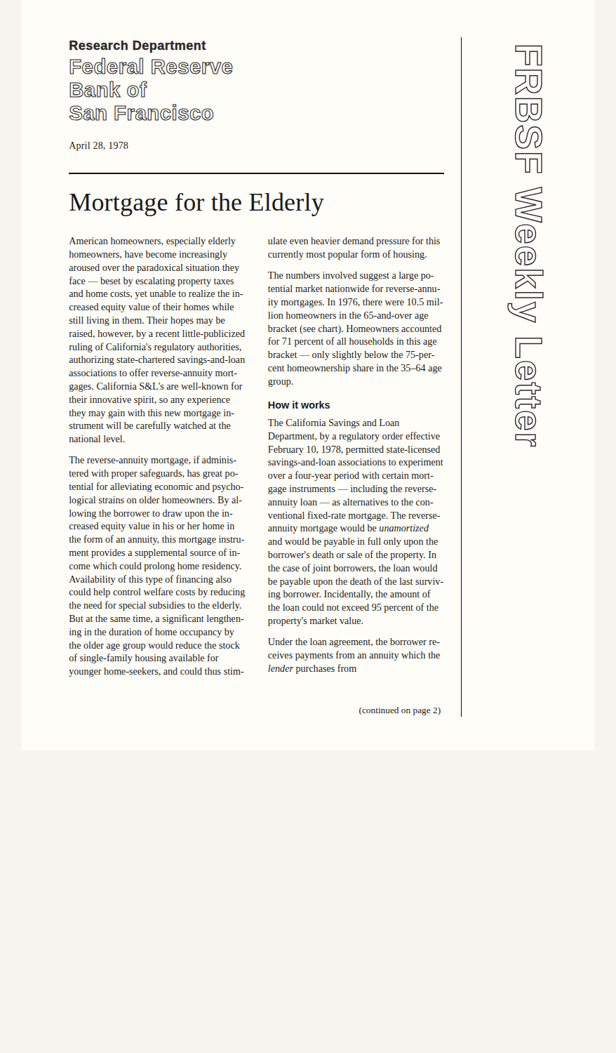Research Department
Federal Reserve Bank of San Francisco
April 28, 1978
Mortgage for the Elderly
American homeowners, especially elderly homeowners, have become increasingly aroused over the paradoxical situation they face — beset by escalating property taxes and home costs, yet unable to realize the increased equity value of their homes while still living in them. Their hopes may be raised, however, by a recent little-publicized ruling of California's regulatory authorities, authorizing state-chartered savings-and-loan associations to offer reverse-annuity mortgages. California S&L's are well-known for their innovative spirit, so any experience they may gain with this new mortgage instrument will be carefully watched at the national level.
The reverse-annuity mortgage, if administered with proper safeguards, has great potential for alleviating economic and psychological strains on older homeowners. By allowing the borrower to draw upon the increased equity value in his or her home in the form of an annuity, this mortgage instrument provides a supplemental source of income which could prolong home residency. Availability of this type of financing also could help control welfare costs by reducing the need for special subsidies to the elderly. But at the same time, a significant lengthening in the duration of home occupancy by the older age group would reduce the stock of single-family housing available for younger home-seekers, and could thus stimulate even heavier demand pressure for this currently most popular form of housing.
The numbers involved suggest a large potential market nationwide for reverse-annuity mortgages. In 1976, there were 10.5 million homeowners in the 65-and-over age bracket (see chart). Homeowners accounted for 71 percent of all households in this age bracket — only slightly below the 75-percent homeownership share in the 35–64 age group.
How it works
The California Savings and Loan Department, by a regulatory order effective February 10, 1978, permitted state-licensed savings-and-loan associations to experiment over a four-year period with certain mortgage instruments — including the reverse-annuity loan — as alternatives to the conventional fixed-rate mortgage. The reverse-annuity mortgage would be unamortized and would be payable in full only upon the borrower's death or sale of the property. In the case of joint borrowers, the loan would be payable upon the death of the last surviving borrower. Incidentally, the amount of the loan could not exceed 95 percent of the property's market value.
Under the loan agreement, the borrower receives payments from an annuity which the lender purchases from
(continued on page 2)
FRBSF Weekly Letter